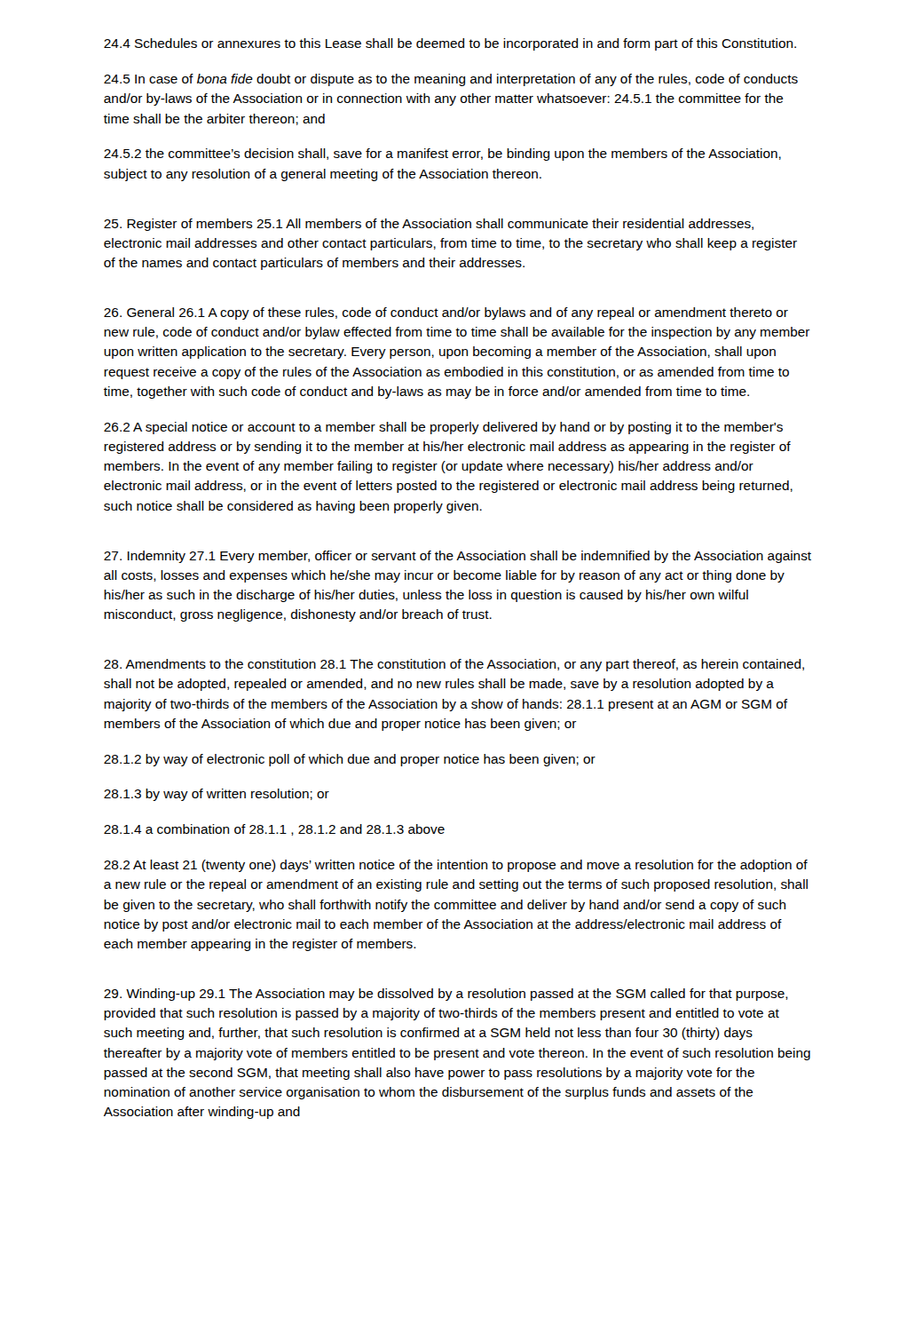24.4 Schedules or annexures to this Lease shall be deemed to be incorporated in and form part of this Constitution.
24.5 In case of bona fide doubt or dispute as to the meaning and interpretation of any of the rules, code of conducts and/or by-laws of the Association or in connection with any other matter whatsoever: 24.5.1 the committee for the time shall be the arbiter thereon; and
24.5.2 the committee’s decision shall, save for a manifest error, be binding upon the members of the Association, subject to any resolution of a general meeting of the Association thereon.
25. Register of members 25.1 All members of the Association shall communicate their residential addresses, electronic mail addresses and other contact particulars, from time to time, to the secretary who shall keep a register of the names and contact particulars of members and their addresses.
26. General 26.1 A copy of these rules, code of conduct and/or bylaws and of any repeal or amendment thereto or new rule, code of conduct and/or bylaw effected from time to time shall be available for the inspection by any member upon written application to the secretary. Every person, upon becoming a member of the Association, shall upon request receive a copy of the rules of the Association as embodied in this constitution, or as amended from time to time, together with such code of conduct and by-laws as may be in force and/or amended from time to time.
26.2 A special notice or account to a member shall be properly delivered by hand or by posting it to the member's registered address or by sending it to the member at his/her electronic mail address as appearing in the register of members. In the event of any member failing to register (or update where necessary) his/her address and/or electronic mail address, or in the event of letters posted to the registered or electronic mail address being returned, such notice shall be considered as having been properly given.
27. Indemnity 27.1 Every member, officer or servant of the Association shall be indemnified by the Association against all costs, losses and expenses which he/she may incur or become liable for by reason of any act or thing done by his/her as such in the discharge of his/her duties, unless the loss in question is caused by his/her own wilful misconduct, gross negligence, dishonesty and/or breach of trust.
28. Amendments to the constitution 28.1 The constitution of the Association, or any part thereof, as herein contained, shall not be adopted, repealed or amended, and no new rules shall be made, save by a resolution adopted by a majority of two-thirds of the members of the Association by a show of hands: 28.1.1 present at an AGM or SGM of members of the Association of which due and proper notice has been given; or
28.1.2 by way of electronic poll of which due and proper notice has been given; or
28.1.3 by way of written resolution; or
28.1.4 a combination of 28.1.1 , 28.1.2 and 28.1.3 above
28.2 At least 21 (twenty one) days’ written notice of the intention to propose and move a resolution for the adoption of a new rule or the repeal or amendment of an existing rule and setting out the terms of such proposed resolution, shall be given to the secretary, who shall forthwith notify the committee and deliver by hand and/or send a copy of such notice by post and/or electronic mail to each member of the Association at the address/electronic mail address of each member appearing in the register of members.
29. Winding-up 29.1 The Association may be dissolved by a resolution passed at the SGM called for that purpose, provided that such resolution is passed by a majority of two-thirds of the members present and entitled to vote at such meeting and, further, that such resolution is confirmed at a SGM held not less than four 30 (thirty) days thereafter by a majority vote of members entitled to be present and vote thereon. In the event of such resolution being passed at the second SGM, that meeting shall also have power to pass resolutions by a majority vote for the nomination of another service organisation to whom the disbursement of the surplus funds and assets of the Association after winding-up and